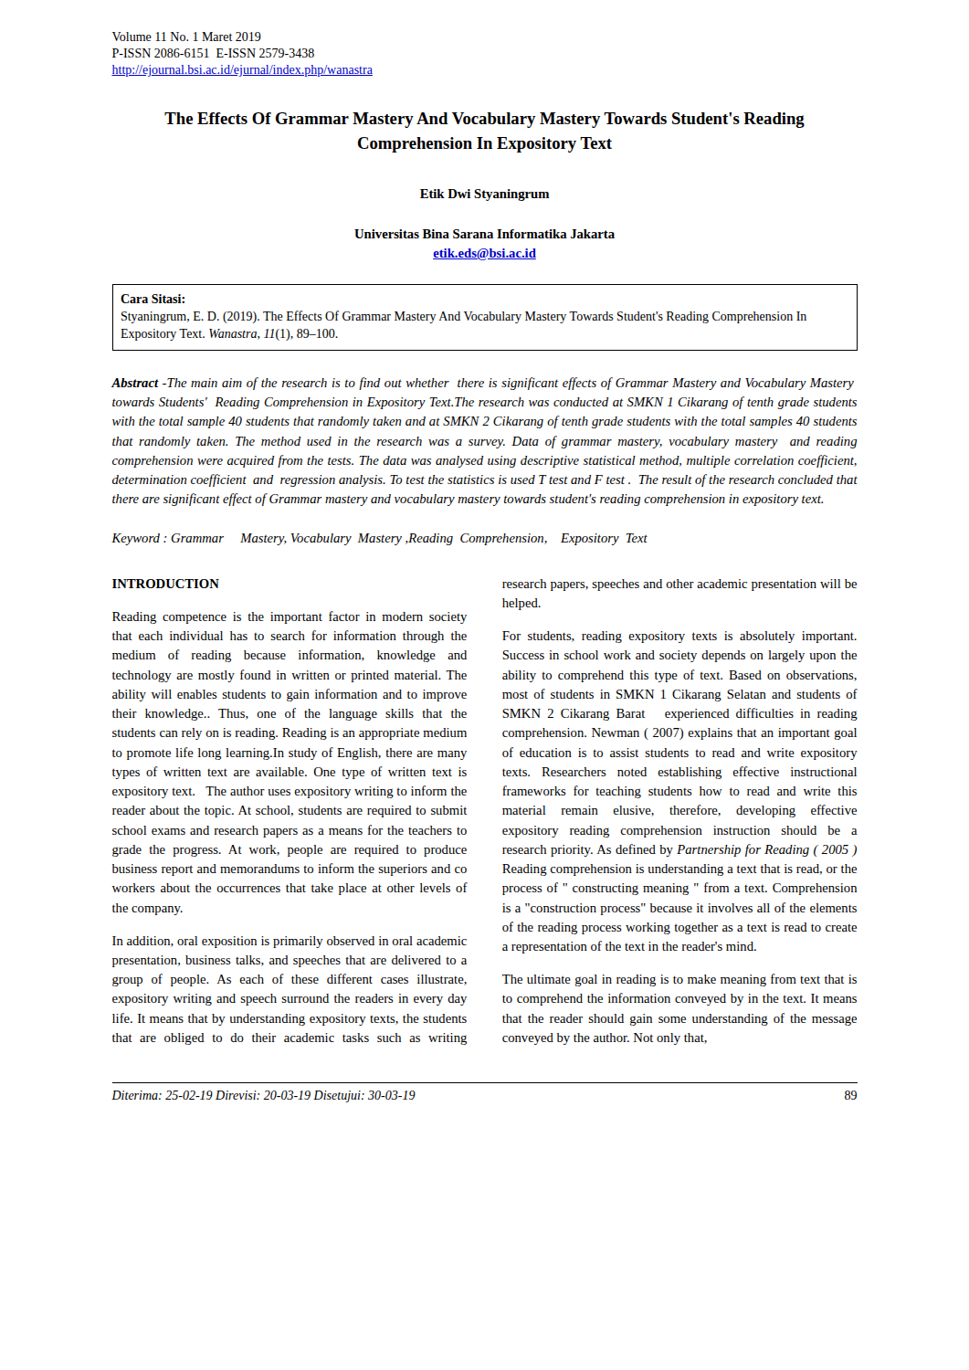Volume 11 No. 1 Maret 2019
P-ISSN 2086-6151 E-ISSN 2579-3438
http://ejournal.bsi.ac.id/ejurnal/index.php/wanastra
The Effects Of Grammar Mastery And Vocabulary Mastery Towards Student's Reading Comprehension In Expository Text
Etik Dwi Styaningrum
Universitas Bina Sarana Informatika Jakarta
etik.eds@bsi.ac.id
Cara Sitasi:
Styaningrum, E. D. (2019). The Effects Of Grammar Mastery And Vocabulary Mastery Towards Student's Reading Comprehension In Expository Text. Wanastra, 11(1), 89–100.
Abstract -The main aim of the research is to find out whether there is significant effects of Grammar Mastery and Vocabulary Mastery towards Students' Reading Comprehension in Expository Text.The research was conducted at SMKN 1 Cikarang of tenth grade students with the total sample 40 students that randomly taken and at SMKN 2 Cikarang of tenth grade students with the total samples 40 students that randomly taken. The method used in the research was a survey. Data of grammar mastery, vocabulary mastery and reading comprehension were acquired from the tests. The data was analysed using descriptive statistical method, multiple correlation coefficient, determination coefficient and regression analysis. To test the statistics is used T test and F test . The result of the research concluded that there are significant effect of Grammar mastery and vocabulary mastery towards student's reading comprehension in expository text.
Keyword : Grammar Mastery, Vocabulary Mastery ,Reading Comprehension, Expository Text
INTRODUCTION
Reading competence is the important factor in modern society that each individual has to search for information through the medium of reading because information, knowledge and technology are mostly found in written or printed material. The ability will enables students to gain information and to improve their knowledge.. Thus, one of the language skills that the students can rely on is reading. Reading is an appropriate medium to promote life long learning.In study of English, there are many types of written text are available. One type of written text is expository text. The author uses expository writing to inform the reader about the topic. At school, students are required to submit school exams and research papers as a means for the teachers to grade the progress. At work, people are required to produce business report and memorandums to inform the superiors and co workers about the occurrences that take place at other levels of the company.
In addition, oral exposition is primarily observed in oral academic presentation, business talks, and speeches that are delivered to a group of people. As each of these different cases illustrate, expository writing and speech surround the readers in every day life. It means that by understanding expository texts, the students that are obliged to do their academic tasks such as writing research papers, speeches and other academic presentation will be helped.
For students, reading expository texts is absolutely important. Success in school work and society depends on largely upon the ability to comprehend this type of text. Based on observations, most of students in SMKN 1 Cikarang Selatan and students of SMKN 2 Cikarang Barat experienced difficulties in reading comprehension. Newman ( 2007) explains that an important goal of education is to assist students to read and write expository texts. Researchers noted establishing effective instructional frameworks for teaching students how to read and write this material remain elusive, therefore, developing effective expository reading comprehension instruction should be a research priority. As defined by Partnership for Reading ( 2005 ) Reading comprehension is understanding a text that is read, or the process of " constructing meaning " from a text. Comprehension is a "construction process" because it involves all of the elements of the reading process working together as a text is read to create a representation of the text in the reader's mind.
The ultimate goal in reading is to make meaning from text that is to comprehend the information conveyed by in the text. It means that the reader should gain some understanding of the message conveyed by the author. Not only that,
Diterima: 25-02-19 Direvisi: 20-03-19 Disetujui: 30-03-19 89